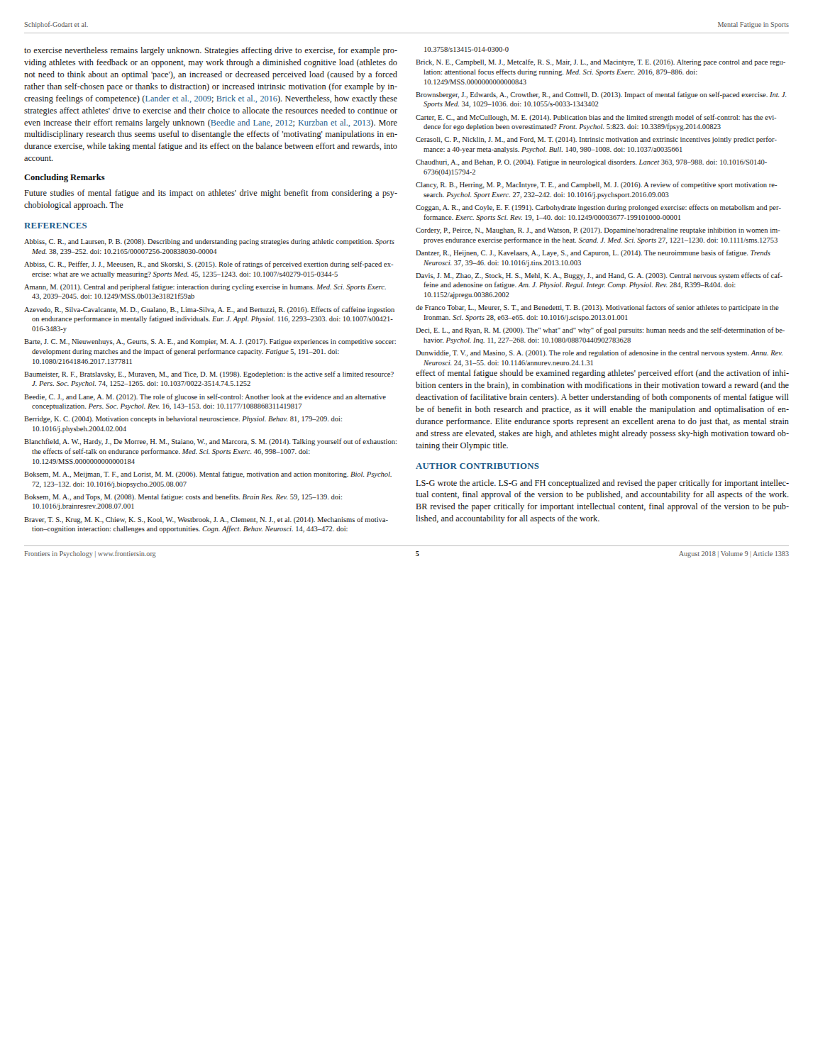Schiphof-Godart et al.
Mental Fatigue in Sports
to exercise nevertheless remains largely unknown. Strategies affecting drive to exercise, for example providing athletes with feedback or an opponent, may work through a diminished cognitive load (athletes do not need to think about an optimal 'pace'), an increased or decreased perceived load (caused by a forced rather than self-chosen pace or thanks to distraction) or increased intrinsic motivation (for example by increasing feelings of competence) (Lander et al., 2009; Brick et al., 2016). Nevertheless, how exactly these strategies affect athletes' drive to exercise and their choice to allocate the resources needed to continue or even increase their effort remains largely unknown (Beedie and Lane, 2012; Kurzban et al., 2013). More multidisciplinary research thus seems useful to disentangle the effects of 'motivating' manipulations in endurance exercise, while taking mental fatigue and its effect on the balance between effort and rewards, into account.
Concluding Remarks
Future studies of mental fatigue and its impact on athletes' drive might benefit from considering a psychobiological approach. The
References
Abbiss, C. R., and Laursen, P. B. (2008). Describing and understanding pacing strategies during athletic competition. Sports Med. 38, 239–252. doi: 10.2165/00007256-200838030-00004
Abbiss, C. R., Peiffer, J. J., Meeusen, R., and Skorski, S. (2015). Role of ratings of perceived exertion during self-paced exercise: what are we actually measuring? Sports Med. 45, 1235–1243. doi: 10.1007/s40279-015-0344-5
Amann, M. (2011). Central and peripheral fatigue: interaction during cycling exercise in humans. Med. Sci. Sports Exerc. 43, 2039–2045. doi: 10.1249/MSS.0b013e31821f59ab
Azevedo, R., Silva-Cavalcante, M. D., Gualano, B., Lima-Silva, A. E., and Bertuzzi, R. (2016). Effects of caffeine ingestion on endurance performance in mentally fatigued individuals. Eur. J. Appl. Physiol. 116, 2293–2303. doi: 10.1007/s00421-016-3483-y
Barte, J. C. M., Nieuwenhuys, A., Geurts, S. A. E., and Kompier, M. A. J. (2017). Fatigue experiences in competitive soccer: development during matches and the impact of general performance capacity. Fatigue 5, 191–201. doi: 10.1080/21641846.2017.1377811
Baumeister, R. F., Bratslavsky, E., Muraven, M., and Tice, D. M. (1998). Egodepletion: is the active self a limited resource? J. Pers. Soc. Psychol. 74, 1252–1265. doi: 10.1037/0022-3514.74.5.1252
Beedie, C. J., and Lane, A. M. (2012). The role of glucose in self-control: Another look at the evidence and an alternative conceptualization. Pers. Soc. Psychol. Rev. 16, 143–153. doi: 10.1177/1088868311419817
Berridge, K. C. (2004). Motivation concepts in behavioral neuroscience. Physiol. Behav. 81, 179–209. doi: 10.1016/j.physbeh.2004.02.004
Blanchfield, A. W., Hardy, J., De Morree, H. M., Staiano, W., and Marcora, S. M. (2014). Talking yourself out of exhaustion: the effects of self-talk on endurance performance. Med. Sci. Sports Exerc. 46, 998–1007. doi: 10.1249/MSS.0000000000000184
Boksem, M. A., Meijman, T. F., and Lorist, M. M. (2006). Mental fatigue, motivation and action monitoring. Biol. Psychol. 72, 123–132. doi: 10.1016/j.biopsycho.2005.08.007
Boksem, M. A., and Tops, M. (2008). Mental fatigue: costs and benefits. Brain Res. Rev. 59, 125–139. doi: 10.1016/j.brainresrev.2008.07.001
Braver, T. S., Krug, M. K., Chiew, K. S., Kool, W., Westbrook, J. A., Clement, N. J., et al. (2014). Mechanisms of motivation–cognition interaction: challenges and opportunities. Cogn. Affect. Behav. Neurosci. 14, 443–472. doi: 10.3758/s13415-014-0300-0
Brick, N. E., Campbell, M. J., Metcalfe, R. S., Mair, J. L., and Macintyre, T. E. (2016). Altering pace control and pace regulation: attentional focus effects during running. Med. Sci. Sports Exerc. 2016, 879–886. doi: 10.1249/MSS.0000000000000843
Brownsberger, J., Edwards, A., Crowther, R., and Cottrell, D. (2013). Impact of mental fatigue on self-paced exercise. Int. J. Sports Med. 34, 1029–1036. doi: 10.1055/s-0033-1343402
Carter, E. C., and McCullough, M. E. (2014). Publication bias and the limited strength model of self-control: has the evidence for ego depletion been overestimated? Front. Psychol. 5:823. doi: 10.3389/fpsyg.2014.00823
Cerasoli, C. P., Nicklin, J. M., and Ford, M. T. (2014). Intrinsic motivation and extrinsic incentives jointly predict performance: a 40-year meta-analysis. Psychol. Bull. 140, 980–1008. doi: 10.1037/a0035661
Chaudhuri, A., and Behan, P. O. (2004). Fatigue in neurological disorders. Lancet 363, 978–988. doi: 10.1016/S0140-6736(04)15794-2
Clancy, R. B., Herring, M. P., MacIntyre, T. E., and Campbell, M. J. (2016). A review of competitive sport motivation research. Psychol. Sport Exerc. 27, 232–242. doi: 10.1016/j.psychsport.2016.09.003
Coggan, A. R., and Coyle, E. F. (1991). Carbohydrate ingestion during prolonged exercise: effects on metabolism and performance. Exerc. Sports Sci. Rev. 19, 1–40. doi: 10.1249/00003677-199101000-00001
Cordery, P., Peirce, N., Maughan, R. J., and Watson, P. (2017). Dopamine/noradrenaline reuptake inhibition in women improves endurance exercise performance in the heat. Scand. J. Med. Sci. Sports 27, 1221–1230. doi: 10.1111/sms.12753
Dantzer, R., Heijnen, C. J., Kavelaars, A., Laye, S., and Capuron, L. (2014). The neuroimmune basis of fatigue. Trends Neurosci. 37, 39–46. doi: 10.1016/j.tins.2013.10.003
Davis, J. M., Zhao, Z., Stock, H. S., Mehl, K. A., Buggy, J., and Hand, G. A. (2003). Central nervous system effects of caffeine and adenosine on fatigue. Am. J. Physiol. Regul. Integr. Comp. Physiol. Rev. 284, R399–R404. doi: 10.1152/ajpregu.00386.2002
de Franco Tobar, L., Meurer, S. T., and Benedetti, T. B. (2013). Motivational factors of senior athletes to participate in the Ironman. Sci. Sports 28, e63–e65. doi: 10.1016/j.scispo.2013.01.001
Deci, E. L., and Ryan, R. M. (2000). The" what" and" why" of goal pursuits: human needs and the self-determination of behavior. Psychol. Inq. 11, 227–268. doi: 10.1080/08870440902783628
Dunwiddie, T. V., and Masino, S. A. (2001). The role and regulation of adenosine in the central nervous system. Annu. Rev. Neurosci. 24, 31–55. doi: 10.1146/annurev.neuro.24.1.31
effect of mental fatigue should be examined regarding athletes' perceived effort (and the activation of inhibition centers in the brain), in combination with modifications in their motivation toward a reward (and the deactivation of facilitative brain centers). A better understanding of both components of mental fatigue will be of benefit in both research and practice, as it will enable the manipulation and optimalisation of endurance performance. Elite endurance sports represent an excellent arena to do just that, as mental strain and stress are elevated, stakes are high, and athletes might already possess sky-high motivation toward obtaining their Olympic title.
Author Contributions
LS-G wrote the article. LS-G and FH conceptualized and revised the paper critically for important intellectual content, final approval of the version to be published, and accountability for all aspects of the work. BR revised the paper critically for important intellectual content, final approval of the version to be published, and accountability for all aspects of the work.
Frontiers in Psychology | www.frontiersin.org
5
August 2018 | Volume 9 | Article 1383